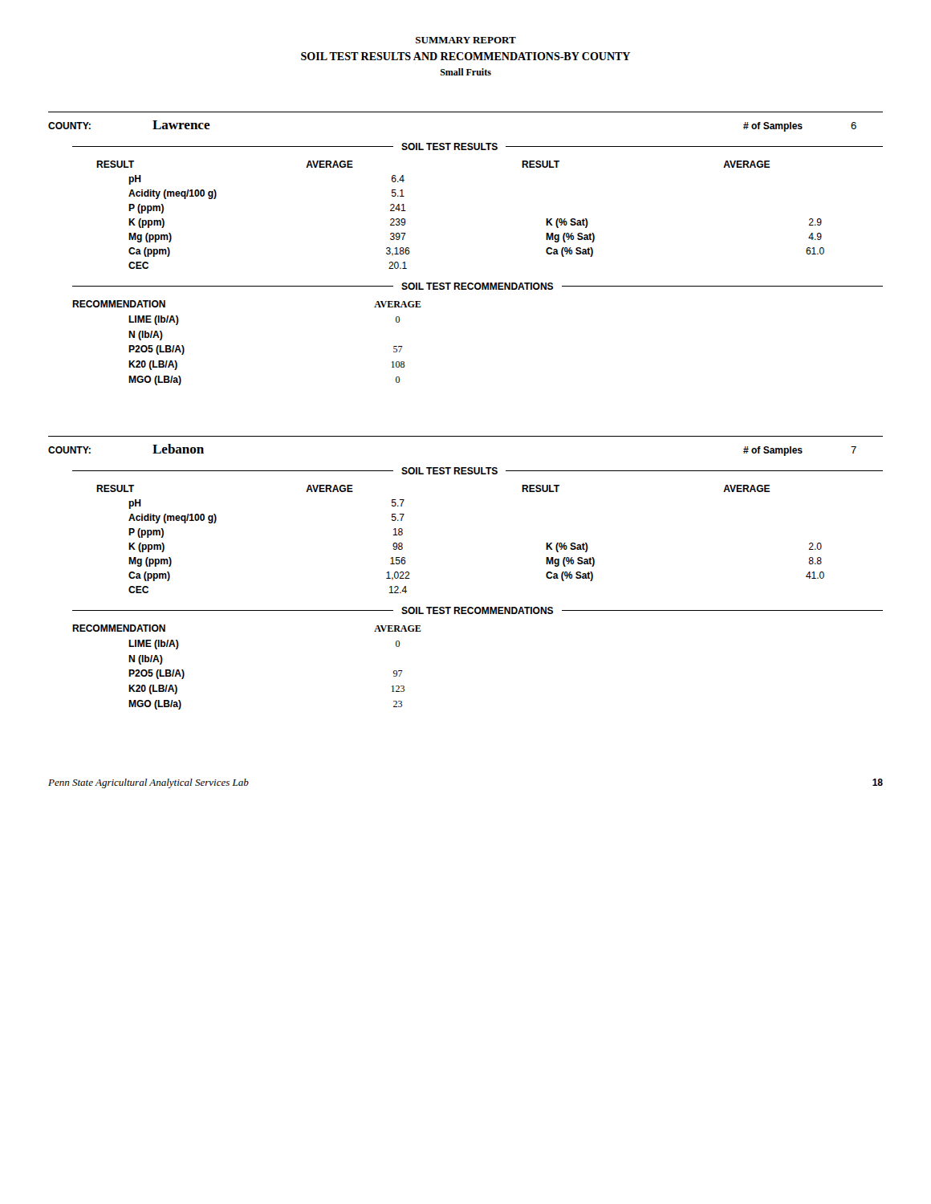SUMMARY REPORT
SOIL TEST RESULTS AND RECOMMENDATIONS-BY COUNTY
Small Fruits
COUNTY:
Lawrence
# of Samples
6
SOIL TEST RESULTS
| RESULT | AVERAGE | RESULT | AVERAGE |
| --- | --- | --- | --- |
| pH | 6.4 | | |
| Acidity (meq/100 g) | 5.1 | | |
| P (ppm) | 241 | | |
| K (ppm) | 239 | K (% Sat) | 2.9 |
| Mg (ppm) | 397 | Mg (% Sat) | 4.9 |
| Ca (ppm) | 3,186 | Ca (% Sat) | 61.0 |
| CEC | 20.1 | | |
SOIL TEST RECOMMENDATIONS
| RECOMMENDATION | AVERAGE | |
| --- | --- | --- |
| LIME (lb/A) | 0 | |
| N (lb/A) | | |
| P2O5 (LB/A) | 57 | |
| K20 (LB/A) | 108 | |
| MGO (LB/a) | 0 | |
COUNTY:
Lebanon
# of Samples
7
SOIL TEST RESULTS
| RESULT | AVERAGE | RESULT | AVERAGE |
| --- | --- | --- | --- |
| pH | 5.7 | | |
| Acidity (meq/100 g) | 5.7 | | |
| P (ppm) | 18 | | |
| K (ppm) | 98 | K (% Sat) | 2.0 |
| Mg (ppm) | 156 | Mg (% Sat) | 8.8 |
| Ca (ppm) | 1,022 | Ca (% Sat) | 41.0 |
| CEC | 12.4 | | |
SOIL TEST RECOMMENDATIONS
| RECOMMENDATION | AVERAGE | |
| --- | --- | --- |
| LIME (lb/A) | 0 | |
| N (lb/A) | | |
| P2O5 (LB/A) | 97 | |
| K20 (LB/A) | 123 | |
| MGO (LB/a) | 23 | |
Penn State Agricultural Analytical Services Lab
18